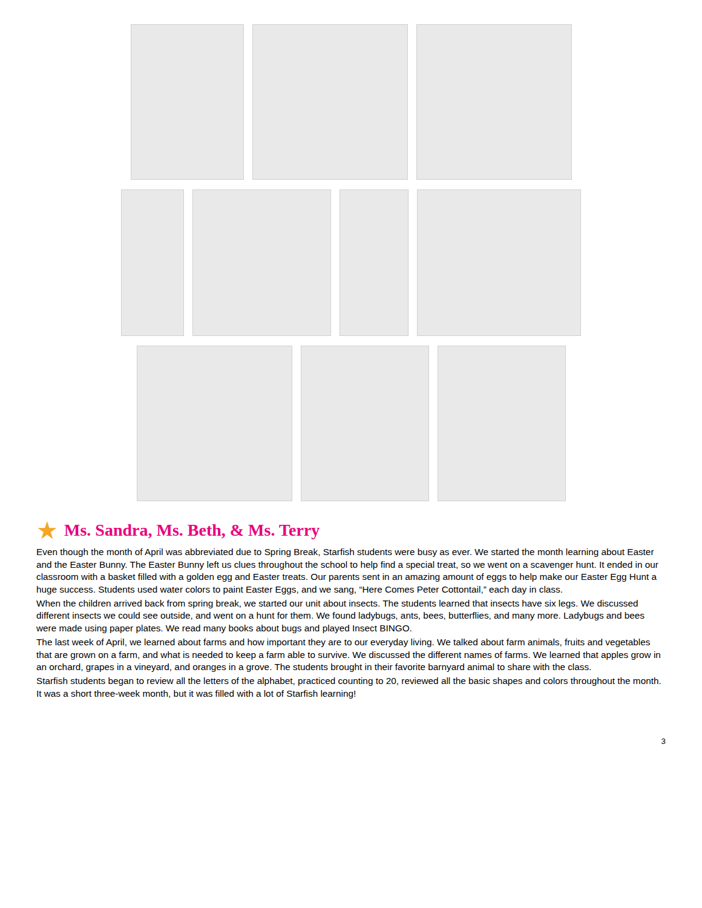★
Ms. Sandra, Ms. Beth, & Ms. Terry
Even though the month of April was abbreviated due to Spring Break, Starfish students were busy as ever. We started the month learning about Easter and the Easter Bunny. The Easter Bunny left us clues throughout the school to help find a special treat, so we went on a scavenger hunt. It ended in our classroom with a basket filled with a golden egg and Easter treats. Our parents sent in an amazing amount of eggs to help make our Easter Egg Hunt a huge success. Students used water colors to paint Easter Eggs, and we sang, “Here Comes Peter Cottontail,” each day in class.
When the children arrived back from spring break, we started our unit about insects. The students learned that insects have six legs. We discussed different insects we could see outside, and went on a hunt for them. We found ladybugs, ants, bees, butterflies, and many more. Ladybugs and bees were made using paper plates. We read many books about bugs and played Insect BINGO.
The last week of April, we learned about farms and how important they are to our everyday living. We talked about farm animals, fruits and vegetables that are grown on a farm, and what is needed to keep a farm able to survive. We discussed the different names of farms. We learned that apples grow in an orchard, grapes in a vineyard, and oranges in a grove. The students brought in their favorite barnyard animal to share with the class.
Starfish students began to review all the letters of the alphabet, practiced counting to 20, reviewed all the basic shapes and colors throughout the month. It was a short three-week month, but it was filled with a lot of Starfish learning!
3